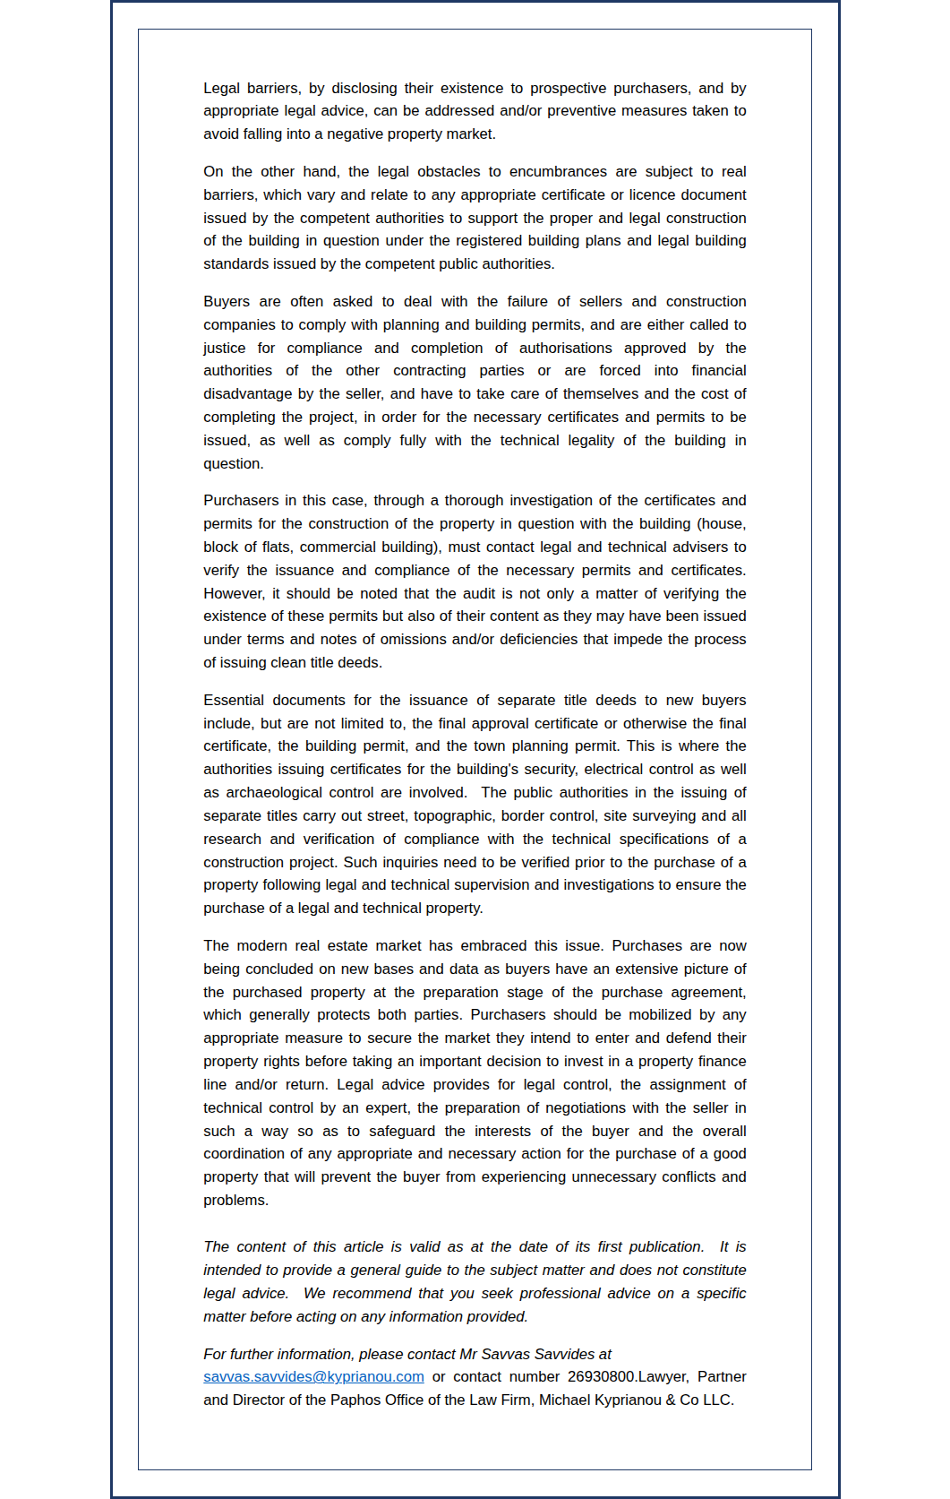Legal barriers, by disclosing their existence to prospective purchasers, and by appropriate legal advice, can be addressed and/or preventive measures taken to avoid falling into a negative property market.
On the other hand, the legal obstacles to encumbrances are subject to real barriers, which vary and relate to any appropriate certificate or licence document issued by the competent authorities to support the proper and legal construction of the building in question under the registered building plans and legal building standards issued by the competent public authorities.
Buyers are often asked to deal with the failure of sellers and construction companies to comply with planning and building permits, and are either called to justice for compliance and completion of authorisations approved by the authorities of the other contracting parties or are forced into financial disadvantage by the seller, and have to take care of themselves and the cost of completing the project, in order for the necessary certificates and permits to be issued, as well as comply fully with the technical legality of the building in question.
Purchasers in this case, through a thorough investigation of the certificates and permits for the construction of the property in question with the building (house, block of flats, commercial building), must contact legal and technical advisers to verify the issuance and compliance of the necessary permits and certificates. However, it should be noted that the audit is not only a matter of verifying the existence of these permits but also of their content as they may have been issued under terms and notes of omissions and/or deficiencies that impede the process of issuing clean title deeds.
Essential documents for the issuance of separate title deeds to new buyers include, but are not limited to, the final approval certificate or otherwise the final certificate, the building permit, and the town planning permit. This is where the authorities issuing certificates for the building's security, electrical control as well as archaeological control are involved. The public authorities in the issuing of separate titles carry out street, topographic, border control, site surveying and all research and verification of compliance with the technical specifications of a construction project. Such inquiries need to be verified prior to the purchase of a property following legal and technical supervision and investigations to ensure the purchase of a legal and technical property.
The modern real estate market has embraced this issue. Purchases are now being concluded on new bases and data as buyers have an extensive picture of the purchased property at the preparation stage of the purchase agreement, which generally protects both parties. Purchasers should be mobilized by any appropriate measure to secure the market they intend to enter and defend their property rights before taking an important decision to invest in a property finance line and/or return. Legal advice provides for legal control, the assignment of technical control by an expert, the preparation of negotiations with the seller in such a way so as to safeguard the interests of the buyer and the overall coordination of any appropriate and necessary action for the purchase of a good property that will prevent the buyer from experiencing unnecessary conflicts and problems.
The content of this article is valid as at the date of its first publication. It is intended to provide a general guide to the subject matter and does not constitute legal advice. We recommend that you seek professional advice on a specific matter before acting on any information provided.
For further information, please contact Mr Savvas Savvides at
savvas.savvides@kyprianou.com or contact number 26930800.Lawyer, Partner and Director of the Paphos Office of the Law Firm, Michael Kyprianou & Co LLC.